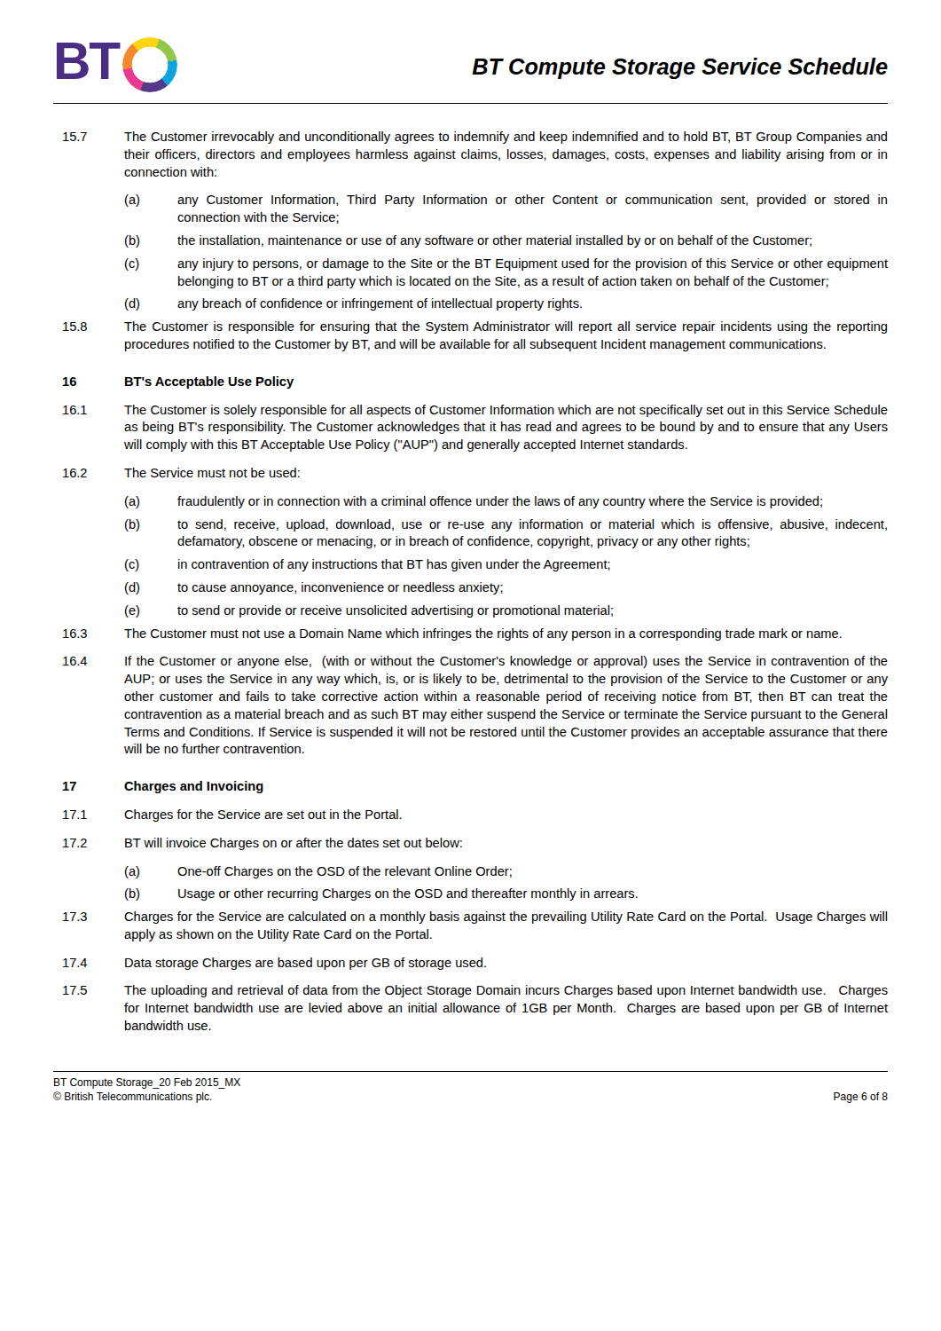BT
BT Compute Storage Service Schedule
15.7
The Customer irrevocably and unconditionally agrees to indemnify and keep indemnified and to hold BT, BT Group Companies and their officers, directors and employees harmless against claims, losses, damages, costs, expenses and liability arising from or in connection with:
(a)
any Customer Information, Third Party Information or other Content or communication sent, provided or stored in connection with the Service;
(b)
the installation, maintenance or use of any software or other material installed by or on behalf of the Customer;
(c)
any injury to persons, or damage to the Site or the BT Equipment used for the provision of this Service or other equipment belonging to BT or a third party which is located on the Site, as a result of action taken on behalf of the Customer;
(d)
any breach of confidence or infringement of intellectual property rights.
15.8
The Customer is responsible for ensuring that the System Administrator will report all service repair incidents using the reporting procedures notified to the Customer by BT, and will be available for all subsequent Incident management communications.
16
BT's Acceptable Use Policy
16.1
The Customer is solely responsible for all aspects of Customer Information which are not specifically set out in this Service Schedule as being BT's responsibility. The Customer acknowledges that it has read and agrees to be bound by and to ensure that any Users will comply with this BT Acceptable Use Policy ("AUP") and generally accepted Internet standards.
16.2
The Service must not be used:
(a)
fraudulently or in connection with a criminal offence under the laws of any country where the Service is provided;
(b)
to send, receive, upload, download, use or re-use any information or material which is offensive, abusive, indecent, defamatory, obscene or menacing, or in breach of confidence, copyright, privacy or any other rights;
(c)
in contravention of any instructions that BT has given under the Agreement;
(d)
to cause annoyance, inconvenience or needless anxiety;
(e)
to send or provide or receive unsolicited advertising or promotional material;
16.3
The Customer must not use a Domain Name which infringes the rights of any person in a corresponding trade mark or name.
16.4
If the Customer or anyone else, (with or without the Customer's knowledge or approval) uses the Service in contravention of the AUP; or uses the Service in any way which, is, or is likely to be, detrimental to the provision of the Service to the Customer or any other customer and fails to take corrective action within a reasonable period of receiving notice from BT, then BT can treat the contravention as a material breach and as such BT may either suspend the Service or terminate the Service pursuant to the General Terms and Conditions. If Service is suspended it will not be restored until the Customer provides an acceptable assurance that there will be no further contravention.
17
Charges and Invoicing
17.1
Charges for the Service are set out in the Portal.
17.2
BT will invoice Charges on or after the dates set out below:
(a)
One-off Charges on the OSD of the relevant Online Order;
(b)
Usage or other recurring Charges on the OSD and thereafter monthly in arrears.
17.3
Charges for the Service are calculated on a monthly basis against the prevailing Utility Rate Card on the Portal. Usage Charges will apply as shown on the Utility Rate Card on the Portal.
17.4
Data storage Charges are based upon per GB of storage used.
17.5
The uploading and retrieval of data from the Object Storage Domain incurs Charges based upon Internet bandwidth use. Charges for Internet bandwidth use are levied above an initial allowance of 1GB per Month. Charges are based upon per GB of Internet bandwidth use.
BT Compute Storage_20 Feb 2015_MX
© British Telecommunications plc.
Page 6 of 8